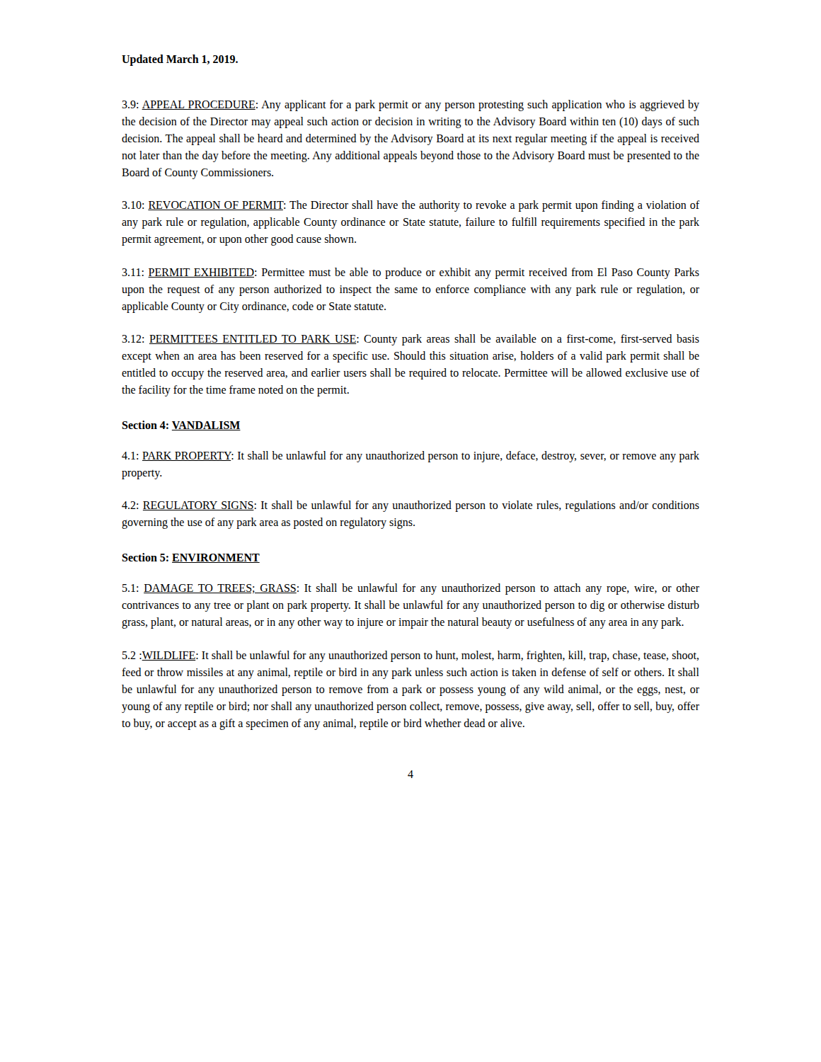Updated March 1, 2019.
3.9: APPEAL PROCEDURE: Any applicant for a park permit or any person protesting such application who is aggrieved by the decision of the Director may appeal such action or decision in writing to the Advisory Board within ten (10) days of such decision. The appeal shall be heard and determined by the Advisory Board at its next regular meeting if the appeal is received not later than the day before the meeting. Any additional appeals beyond those to the Advisory Board must be presented to the Board of County Commissioners.
3.10: REVOCATION OF PERMIT: The Director shall have the authority to revoke a park permit upon finding a violation of any park rule or regulation, applicable County ordinance or State statute, failure to fulfill requirements specified in the park permit agreement, or upon other good cause shown.
3.11: PERMIT EXHIBITED: Permittee must be able to produce or exhibit any permit received from El Paso County Parks upon the request of any person authorized to inspect the same to enforce compliance with any park rule or regulation, or applicable County or City ordinance, code or State statute.
3.12: PERMITTEES ENTITLED TO PARK USE: County park areas shall be available on a first-come, first-served basis except when an area has been reserved for a specific use. Should this situation arise, holders of a valid park permit shall be entitled to occupy the reserved area, and earlier users shall be required to relocate. Permittee will be allowed exclusive use of the facility for the time frame noted on the permit.
Section 4: VANDALISM
4.1: PARK PROPERTY: It shall be unlawful for any unauthorized person to injure, deface, destroy, sever, or remove any park property.
4.2: REGULATORY SIGNS: It shall be unlawful for any unauthorized person to violate rules, regulations and/or conditions governing the use of any park area as posted on regulatory signs.
Section 5: ENVIRONMENT
5.1: DAMAGE TO TREES; GRASS: It shall be unlawful for any unauthorized person to attach any rope, wire, or other contrivances to any tree or plant on park property. It shall be unlawful for any unauthorized person to dig or otherwise disturb grass, plant, or natural areas, or in any other way to injure or impair the natural beauty or usefulness of any area in any park.
5.2 :WILDLIFE: It shall be unlawful for any unauthorized person to hunt, molest, harm, frighten, kill, trap, chase, tease, shoot, feed or throw missiles at any animal, reptile or bird in any park unless such action is taken in defense of self or others. It shall be unlawful for any unauthorized person to remove from a park or possess young of any wild animal, or the eggs, nest, or young of any reptile or bird; nor shall any unauthorized person collect, remove, possess, give away, sell, offer to sell, buy, offer to buy, or accept as a gift a specimen of any animal, reptile or bird whether dead or alive.
4